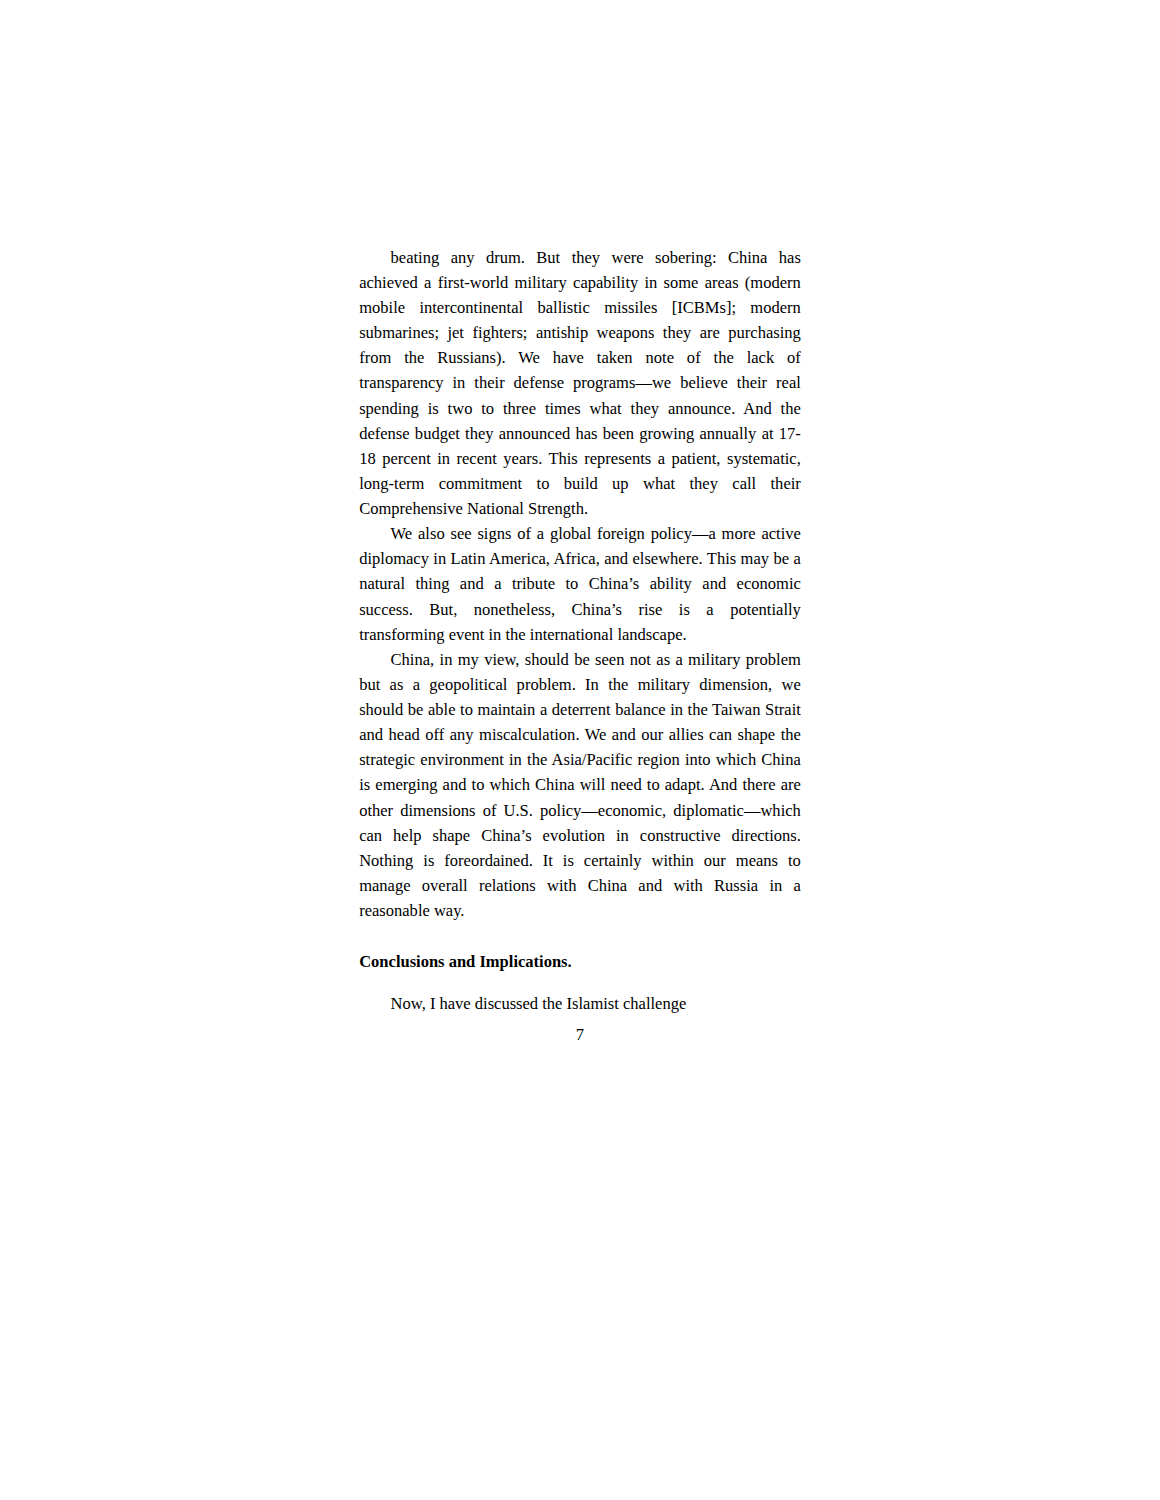beating any drum. But they were sobering: China has achieved a first-world military capability in some areas (modern mobile intercontinental ballistic missiles [ICBMs]; modern submarines; jet fighters; antiship weapons they are purchasing from the Russians). We have taken note of the lack of transparency in their defense programs—we believe their real spending is two to three times what they announce. And the defense budget they announced has been growing annually at 17-18 percent in recent years. This represents a patient, systematic, long-term commitment to build up what they call their Comprehensive National Strength.
We also see signs of a global foreign policy—a more active diplomacy in Latin America, Africa, and elsewhere. This may be a natural thing and a tribute to China’s ability and economic success. But, nonetheless, China’s rise is a potentially transforming event in the international landscape.
China, in my view, should be seen not as a military problem but as a geopolitical problem. In the military dimension, we should be able to maintain a deterrent balance in the Taiwan Strait and head off any miscalculation. We and our allies can shape the strategic environment in the Asia/Pacific region into which China is emerging and to which China will need to adapt. And there are other dimensions of U.S. policy—economic, diplomatic—which can help shape China’s evolution in constructive directions. Nothing is foreordained. It is certainly within our means to manage overall relations with China and with Russia in a reasonable way.
Conclusions and Implications.
Now, I have discussed the Islamist challenge
7